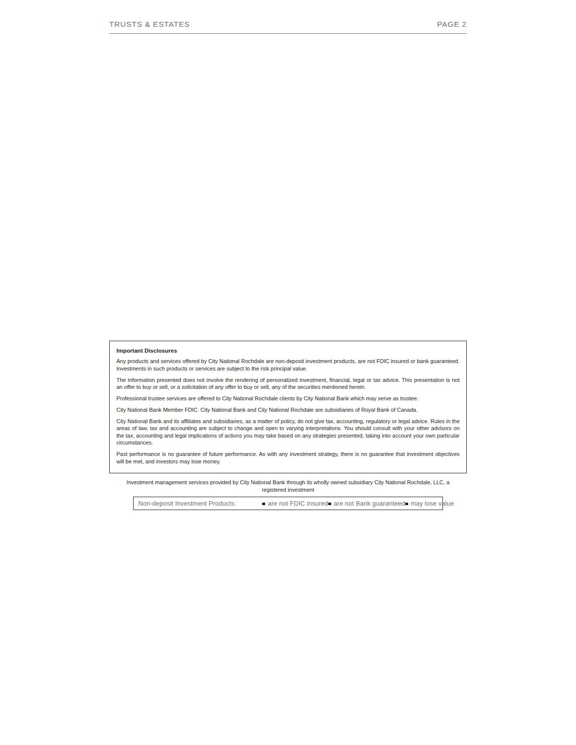Trusts & Estates
Page 2
Important Disclosures
Any products and services offered by City National Rochdale are non-deposit investment products, are not FDIC insured or bank guaranteed. Investments in such products or services are subject to the risk principal value.
The information presented does not involve the rendering of personalized investment, financial, legal or tax advice. This presentation is not an offer to buy or sell, or a solicitation of any offer to buy or sell, any of the securities mentioned herein.
Professional trustee services are offered to City National Rochdale clients by City National Bank which may serve as trustee.
City National Bank Member FDIC. City National Bank and City National Rochdale are subsidiaries of Royal Bank of Canada.
City National Bank and its affiliates and subsidiaries, as a matter of policy, do not give tax, accounting, regulatory or legal advice. Rules in the areas of law, tax and accounting are subject to change and open to varying interpretations. You should consult with your other advisors on the tax, accounting and legal implications of actions you may take based on any strategies presented, taking into account your own particular circumstances.
Past performance is no guarantee of future performance. As with any investment strategy, there is no guarantee that investment objectives will be met, and investors may lose money.
Investment management services provided by City National Bank through its wholly owned subsidiary City National Rochdale, LLC, a registered investment
Non-deposit Investment Products:
are not FDIC insured are not Bank guaranteed may lose value